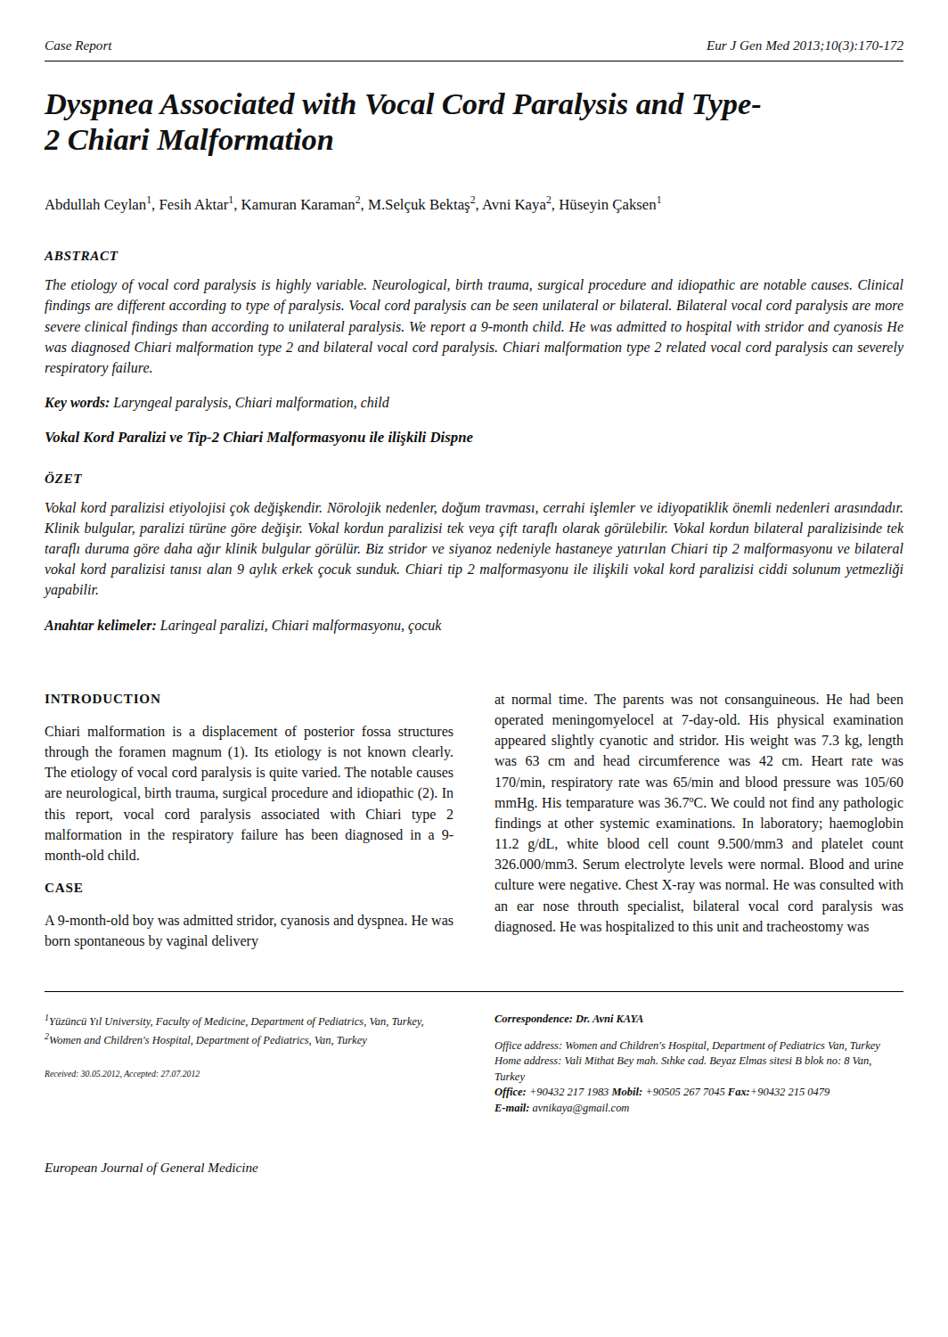Case Report Eur J Gen Med 2013;10(3):170-172
Dyspnea Associated with Vocal Cord Paralysis and Type-2 Chiari Malformation
Abdullah Ceylan1, Fesih Aktar1, Kamuran Karaman2, M.Selçuk Bektaş2, Avni Kaya2, Hüseyin Çaksen1
ABSTRACT
The etiology of vocal cord paralysis is highly variable. Neurological, birth trauma, surgical procedure and idiopathic are notable causes. Clinical findings are different according to type of paralysis. Vocal cord paralysis can be seen unilateral or bilateral. Bilateral vocal cord paralysis are more severe clinical findings than according to unilateral paralysis. We report a 9-month child. He was admitted to hospital with stridor and cyanosis He was diagnosed Chiari malformation type 2 and bilateral vocal cord paralysis. Chiari malformation type 2 related vocal cord paralysis can severely respiratory failure.
Key words: Laryngeal paralysis, Chiari malformation, child
Vokal Kord Paralizi ve Tip-2 Chiari Malformasyonu ile ilişkili Dispne
ÖZET
Vokal kord paralizisi etiyolojisi çok değişkendir. Nörolojik nedenler, doğum travması, cerrahi işlemler ve idiyopatiklik önemli nedenleri arasındadır. Klinik bulgular, paralizi türüne göre değişir. Vokal kordun paralizisi tek veya çift taraflı olarak görülebilir. Vokal kordun bilateral paralizisinde tek taraflı duruma göre daha ağır klinik bulgular görülür. Biz stridor ve siyanoz nedeniyle hastaneye yatırılan Chiari tip 2 malformasyonu ve bilateral vokal kord paralizisi tanısı alan 9 aylık erkek çocuk sunduk. Chiari tip 2 malformasyonu ile ilişkili vokal kord paralizisi ciddi solunum yetmezliği yapabilir.
Anahtar kelimeler: Laringeal paralizi, Chiari malformasyonu, çocuk
INTRODUCTION
Chiari malformation is a displacement of posterior fossa structures through the foramen magnum (1). Its etiology is not known clearly. The etiology of vocal cord paralysis is quite varied. The notable causes are neurological, birth trauma, surgical procedure and idiopathic (2). In this report, vocal cord paralysis associated with Chiari type 2 malformation in the respiratory failure has been diagnosed in a 9-month-old child.
CASE
A 9-month-old boy was admitted stridor, cyanosis and dyspnea. He was born spontaneous by vaginal delivery
at normal time. The parents was not consanguineous. He had been operated meningomyelocel at 7-day-old. His physical examination appeared slightly cyanotic and stridor. His weight was 7.3 kg, length was 63 cm and head circumference was 42 cm. Heart rate was 170/min, respiratory rate was 65/min and blood pressure was 105/60 mmHg. His temparature was 36.7ºC. We could not find any pathologic findings at other systemic examinations. In laboratory; haemoglobin 11.2 g/dL, white blood cell count 9.500/mm3 and platelet count 326.000/mm3. Serum electrolyte levels were normal. Blood and urine culture were negative. Chest X-ray was normal. He was consulted with an ear nose throuth specialist, bilateral vocal cord paralysis was diagnosed. He was hospitalized to this unit and tracheostomy was
1Yüzüncü Yıl University, Faculty of Medicine, Department of Pediatrics, Van, Turkey, 2Women and Children's Hospital, Department of Pediatrics, Van, Turkey
Received: 30.05.2012, Accepted: 27.07.2012
Correspondence: Dr. Avni KAYA
Office address: Women and Children's Hospital, Department of Pediatrics Van, Turkey Home address: Vali Mithat Bey mah. Sıhke cad. Beyaz Elmas sitesi B blok no: 8 Van, Turkey
Office: +90432 217 1983 Mobil: +90505 267 7045 Fax:+90432 215 0479
E-mail: avnikaya@gmail.com
European Journal of General Medicine